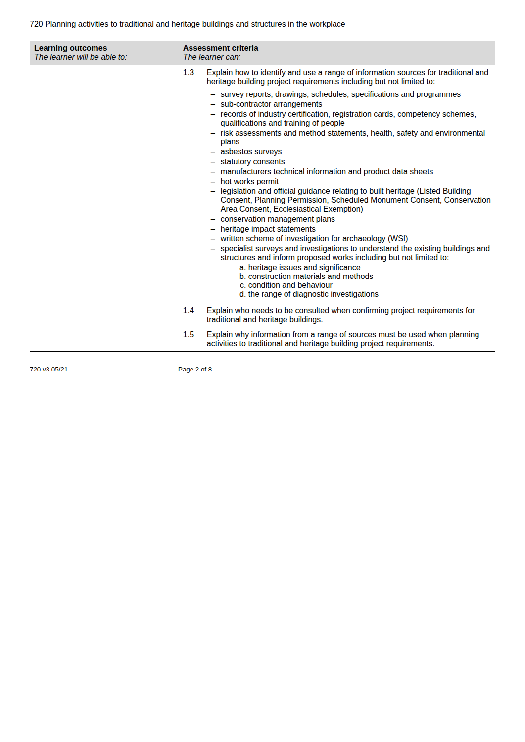720 Planning activities to traditional and heritage buildings and structures in the workplace
| Learning outcomes The learner will be able to: | Assessment criteria The learner can: |
| --- | --- |
| | 1.3 Explain how to identify and use a range of information sources for traditional and heritage building project requirements including but not limited to: survey reports, drawings, schedules, specifications and programmes sub-contractor arrangements records of industry certification, registration cards, competency schemes, qualifications and training of people risk assessments and method statements, health, safety and environmental plans asbestos surveys statutory consents manufacturers technical information and product data sheets hot works permit legislation and official guidance relating to built heritage (Listed Building Consent, Planning Permission, Scheduled Monument Consent, Conservation Area Consent, Ecclesiastical Exemption) conservation management plans heritage impact statements written scheme of investigation for archaeology (WSI) specialist surveys and investigations to understand the existing buildings and structures and inform proposed works including but not limited to: heritage issues and significance construction materials and methods condition and behaviour the range of diagnostic investigations |
| | 1.4 Explain who needs to be consulted when confirming project requirements for traditional and heritage buildings. |
| | 1.5 Explain why information from a range of sources must be used when planning activities to traditional and heritage building project requirements. |
720 v3 05/21
Page 2 of 8